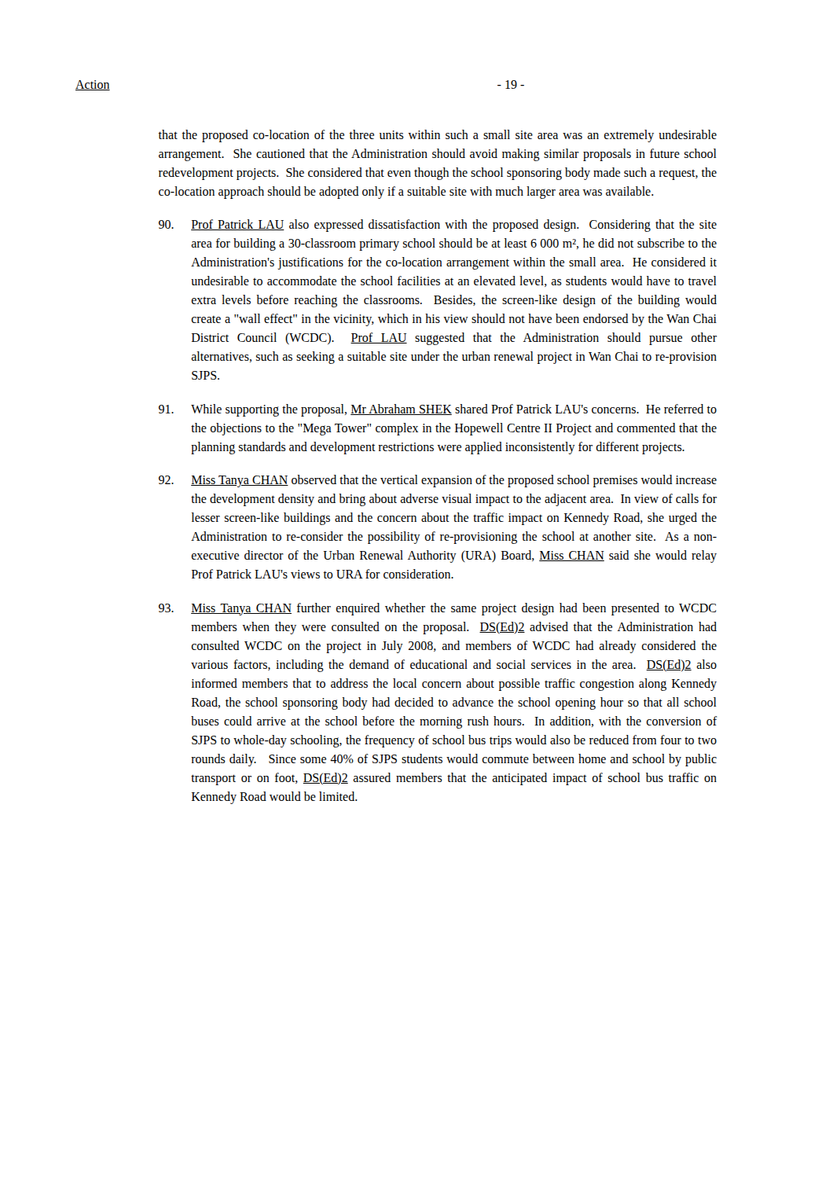Action - 19 -
that the proposed co-location of the three units within such a small site area was an extremely undesirable arrangement. She cautioned that the Administration should avoid making similar proposals in future school redevelopment projects. She considered that even though the school sponsoring body made such a request, the co-location approach should be adopted only if a suitable site with much larger area was available.
90.
Prof Patrick LAU also expressed dissatisfaction with the proposed design. Considering that the site area for building a 30-classroom primary school should be at least 6 000 m², he did not subscribe to the Administration's justifications for the co-location arrangement within the small area. He considered it undesirable to accommodate the school facilities at an elevated level, as students would have to travel extra levels before reaching the classrooms. Besides, the screen-like design of the building would create a "wall effect" in the vicinity, which in his view should not have been endorsed by the Wan Chai District Council (WCDC). Prof LAU suggested that the Administration should pursue other alternatives, such as seeking a suitable site under the urban renewal project in Wan Chai to re-provision SJPS.
91.
While supporting the proposal, Mr Abraham SHEK shared Prof Patrick LAU's concerns. He referred to the objections to the "Mega Tower" complex in the Hopewell Centre II Project and commented that the planning standards and development restrictions were applied inconsistently for different projects.
92.
Miss Tanya CHAN observed that the vertical expansion of the proposed school premises would increase the development density and bring about adverse visual impact to the adjacent area. In view of calls for lesser screen-like buildings and the concern about the traffic impact on Kennedy Road, she urged the Administration to re-consider the possibility of re-provisioning the school at another site. As a non-executive director of the Urban Renewal Authority (URA) Board, Miss CHAN said she would relay Prof Patrick LAU's views to URA for consideration.
93.
Miss Tanya CHAN further enquired whether the same project design had been presented to WCDC members when they were consulted on the proposal. DS(Ed)2 advised that the Administration had consulted WCDC on the project in July 2008, and members of WCDC had already considered the various factors, including the demand of educational and social services in the area. DS(Ed)2 also informed members that to address the local concern about possible traffic congestion along Kennedy Road, the school sponsoring body had decided to advance the school opening hour so that all school buses could arrive at the school before the morning rush hours. In addition, with the conversion of SJPS to whole-day schooling, the frequency of school bus trips would also be reduced from four to two rounds daily. Since some 40% of SJPS students would commute between home and school by public transport or on foot, DS(Ed)2 assured members that the anticipated impact of school bus traffic on Kennedy Road would be limited.